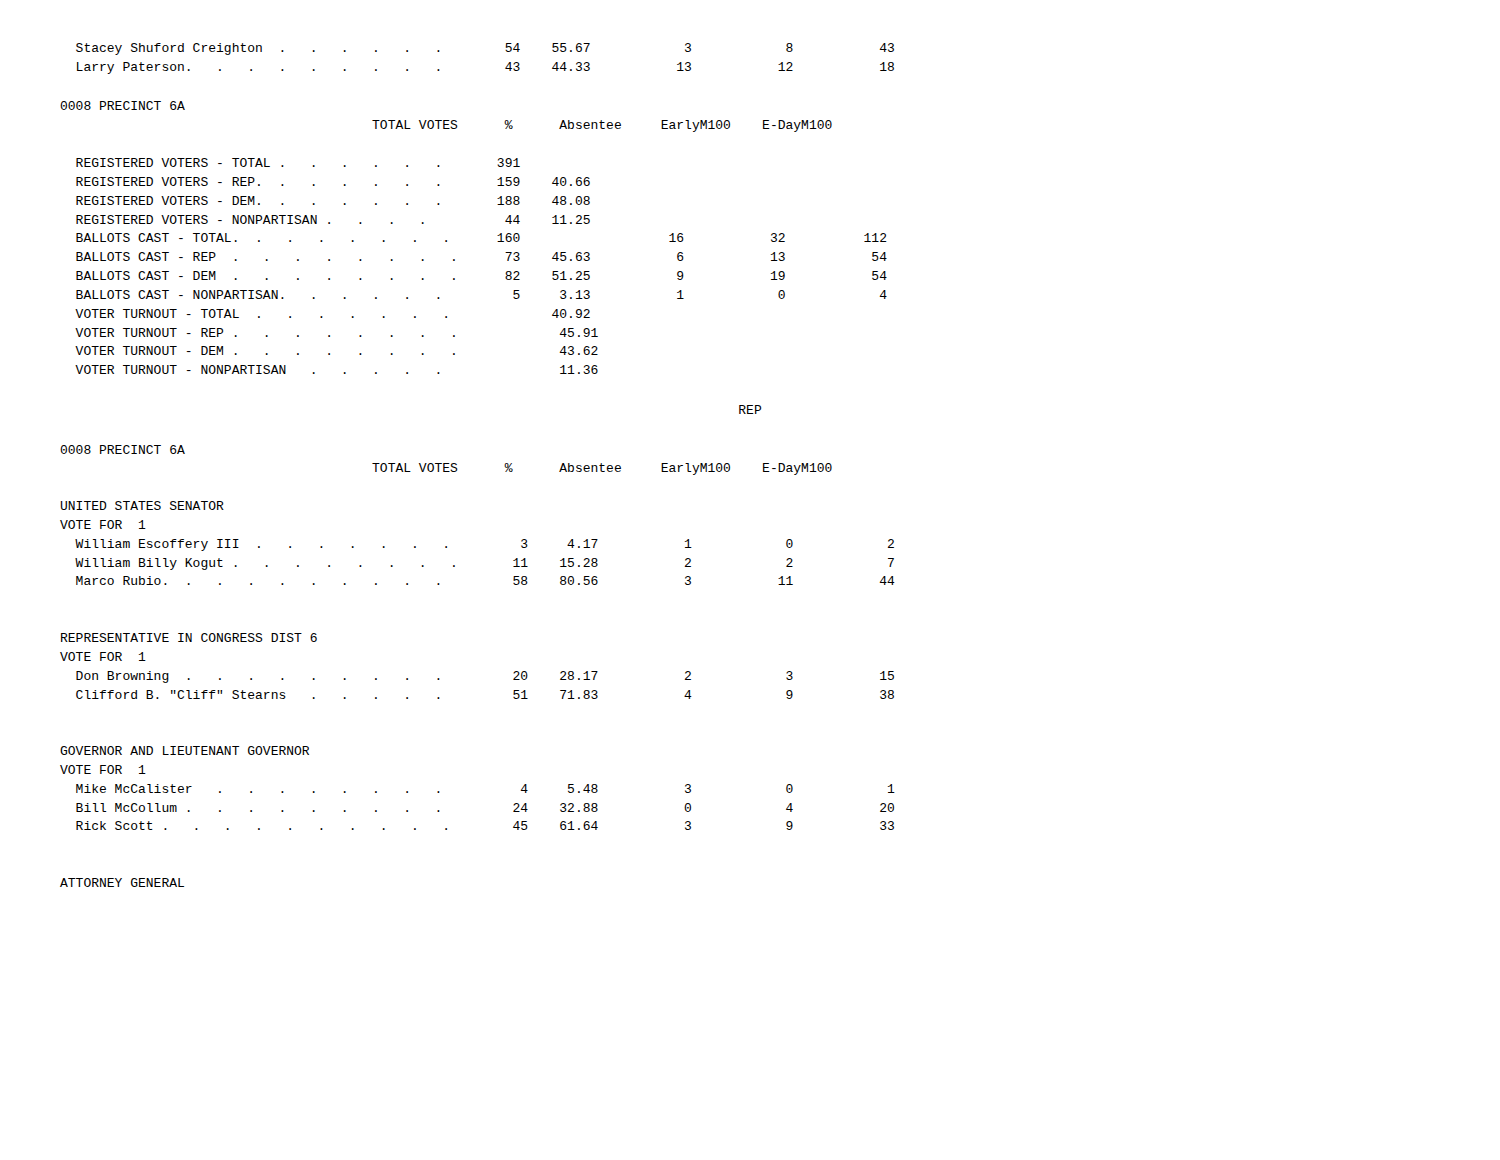Stacey Shuford Creighton  .   .   .   .   .   .        54    55.67            3            8           43
  Larry Paterson.   .   .   .   .   .   .   .   .        43    44.33           13           12           18
0008 PRECINCT 6A
                                        TOTAL VOTES      %      Absentee     EarlyM100    E-DayM100

  REGISTERED VOTERS - TOTAL .   .   .   .   .   .       391
  REGISTERED VOTERS - REP.  .   .   .   .   .   .       159    40.66
  REGISTERED VOTERS - DEM.  .   .   .   .   .   .       188    48.08
  REGISTERED VOTERS - NONPARTISAN .   .   .   .          44    11.25
  BALLOTS CAST - TOTAL.  .   .   .   .   .   .   .      160                   16           32          112
  BALLOTS CAST - REP  .   .   .   .   .   .   .   .      73    45.63           6           13           54
  BALLOTS CAST - DEM  .   .   .   .   .   .   .   .      82    51.25           9           19           54
  BALLOTS CAST - NONPARTISAN.   .   .   .   .   .         5     3.13           1            0            4
  VOTER TURNOUT - TOTAL  .   .   .   .   .   .   .             40.92
  VOTER TURNOUT - REP .   .   .   .   .   .   .   .             45.91
  VOTER TURNOUT - DEM .   .   .   .   .   .   .   .             43.62
  VOTER TURNOUT - NONPARTISAN   .   .   .   .   .               11.36
REP
0008 PRECINCT 6A
                                        TOTAL VOTES      %      Absentee     EarlyM100    E-DayM100

UNITED STATES SENATOR
VOTE FOR  1
  William Escoffery III  .   .   .   .   .   .   .         3     4.17           1            0            2
  William Billy Kogut .   .   .   .   .   .   .   .       11    15.28           2            2            7
  Marco Rubio.  .   .   .   .   .   .   .   .   .         58    80.56           3           11           44


REPRESENTATIVE IN CONGRESS DIST 6
VOTE FOR  1
  Don Browning  .   .   .   .   .   .   .   .   .         20    28.17           2            3           15
  Clifford B. "Cliff" Stearns   .   .   .   .   .         51    71.83           4            9           38


GOVERNOR AND LIEUTENANT GOVERNOR
VOTE FOR  1
  Mike McCalister   .   .   .   .   .   .   .   .          4     5.48           3            0            1
  Bill McCollum .   .   .   .   .   .   .   .   .         24    32.88           0            4           20
  Rick Scott .   .   .   .   .   .   .   .   .   .        45    61.64           3            9           33


ATTORNEY GENERAL